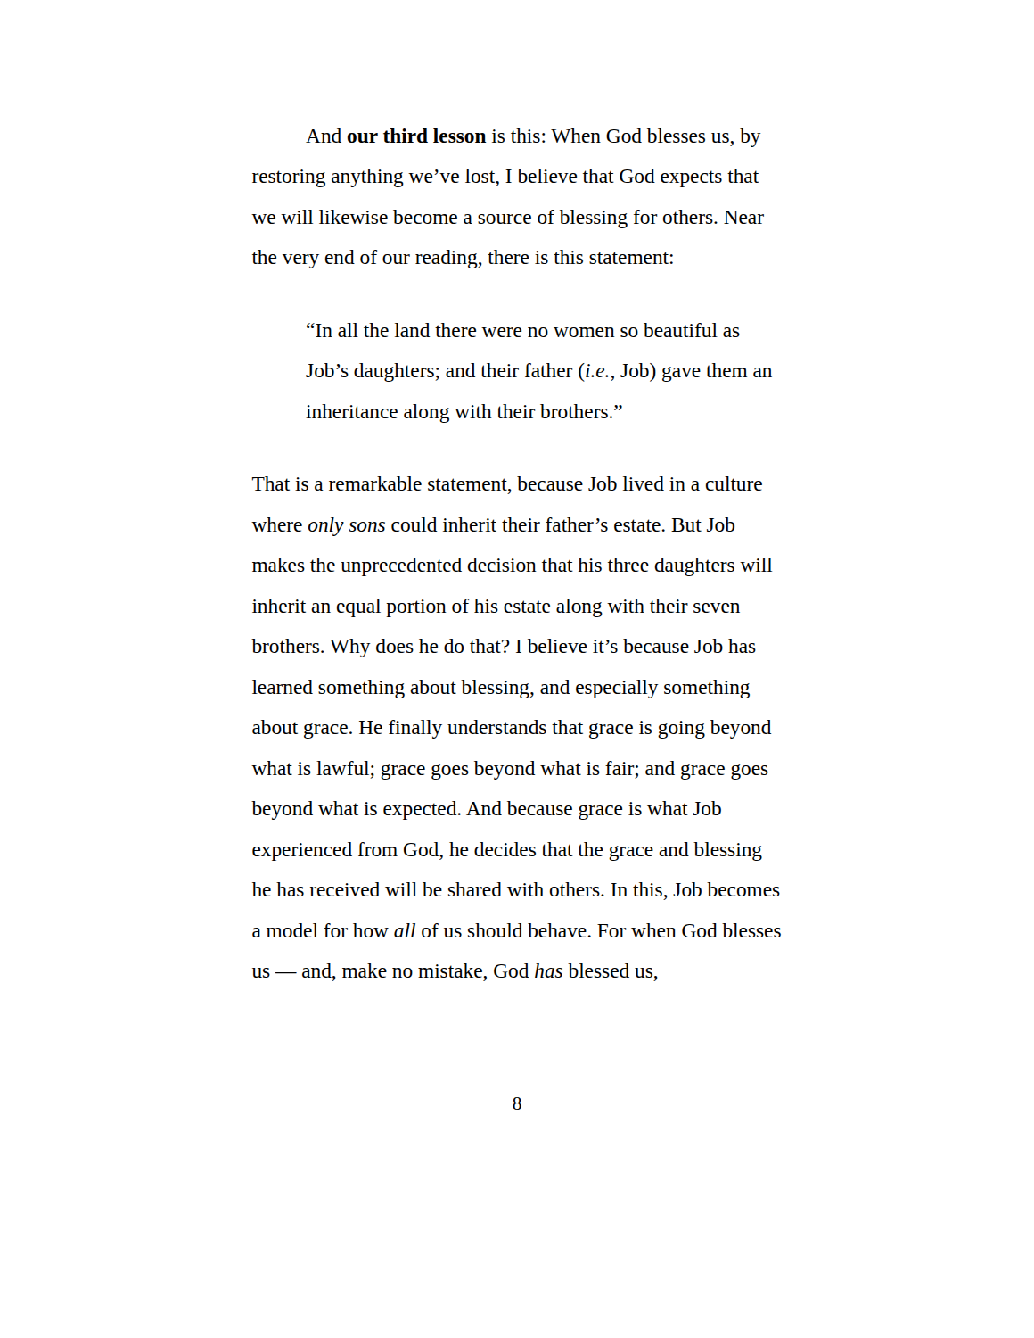And our third lesson is this: When God blesses us, by restoring anything we’ve lost, I believe that God expects that we will likewise become a source of blessing for others. Near the very end of our reading, there is this statement:
“In all the land there were no women so beautiful as Job’s daughters; and their father (i.e., Job) gave them an inheritance along with their brothers.”
That is a remarkable statement, because Job lived in a culture where only sons could inherit their father’s estate. But Job makes the unprecedented decision that his three daughters will inherit an equal portion of his estate along with their seven brothers. Why does he do that? I believe it’s because Job has learned something about blessing, and especially something about grace. He finally understands that grace is going beyond what is lawful; grace goes beyond what is fair; and grace goes beyond what is expected. And because grace is what Job experienced from God, he decides that the grace and blessing he has received will be shared with others. In this, Job becomes a model for how all of us should behave. For when God blesses us — and, make no mistake, God has blessed us,
8